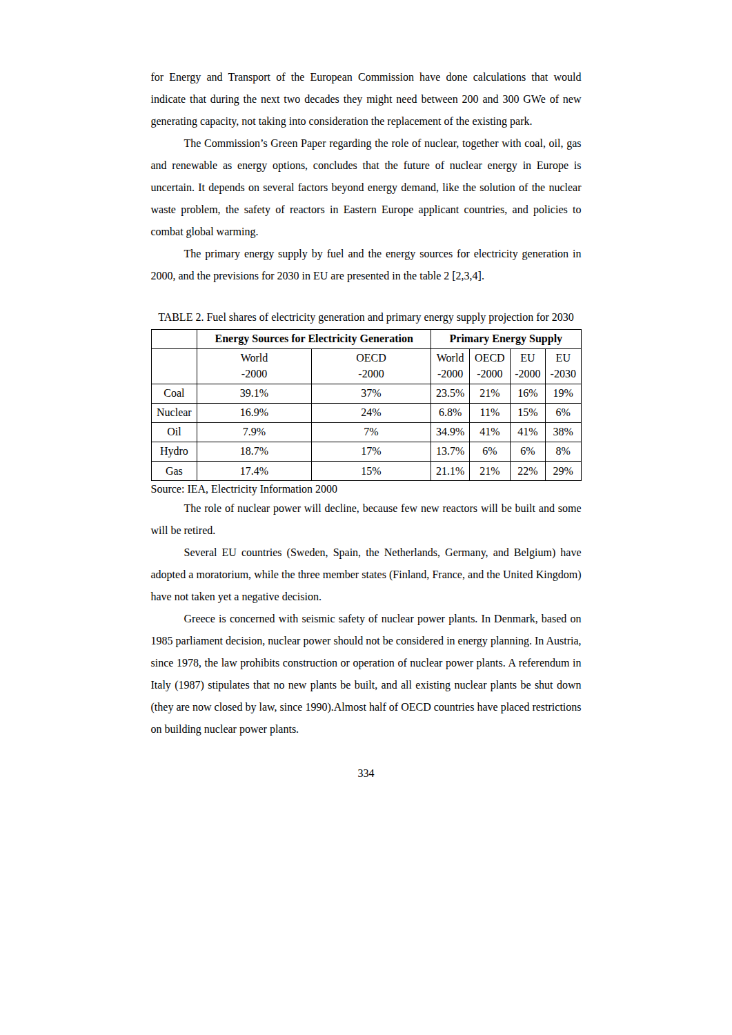for Energy and Transport of the European Commission have done calculations that would indicate that during the next two decades they might need between 200 and 300 GWe of new generating capacity, not taking into consideration the replacement of the existing park.
The Commission’s Green Paper regarding the role of nuclear, together with coal, oil, gas and renewable as energy options, concludes that the future of nuclear energy in Europe is uncertain. It depends on several factors beyond energy demand, like the solution of the nuclear waste problem, the safety of reactors in Eastern Europe applicant countries, and policies to combat global warming.
The primary energy supply by fuel and the energy sources for electricity generation in 2000, and the previsions for 2030 in EU are presented in the table 2 [2,3,4].
TABLE 2. Fuel shares of electricity generation and primary energy supply projection for 2030
| | Energy Sources for Electricity Generation | Primary Energy Supply |
| | World -2000 | OECD -2000 | World -2000 | OECD -2000 | EU -2000 | EU -2030 |
| Coal | 39.1% | 37% | 23.5% | 21% | 16% | 19% |
| Nuclear | 16.9% | 24% | 6.8% | 11% | 15% | 6% |
| Oil | 7.9% | 7% | 34.9% | 41% | 41% | 38% |
| Hydro | 18.7% | 17% | 13.7% | 6% | 6% | 8% |
| Gas | 17.4% | 15% | 21.1% | 21% | 22% | 29% |
Source: IEA, Electricity Information 2000
The role of nuclear power will decline, because few new reactors will be built and some will be retired.
Several EU countries (Sweden, Spain, the Netherlands, Germany, and Belgium) have adopted a moratorium, while the three member states (Finland, France, and the United Kingdom) have not taken yet a negative decision.
Greece is concerned with seismic safety of nuclear power plants. In Denmark, based on 1985 parliament decision, nuclear power should not be considered in energy planning. In Austria, since 1978, the law prohibits construction or operation of nuclear power plants. A referendum in Italy (1987) stipulates that no new plants be built, and all existing nuclear plants be shut down (they are now closed by law, since 1990).Almost half of OECD countries have placed restrictions on building nuclear power plants.
334